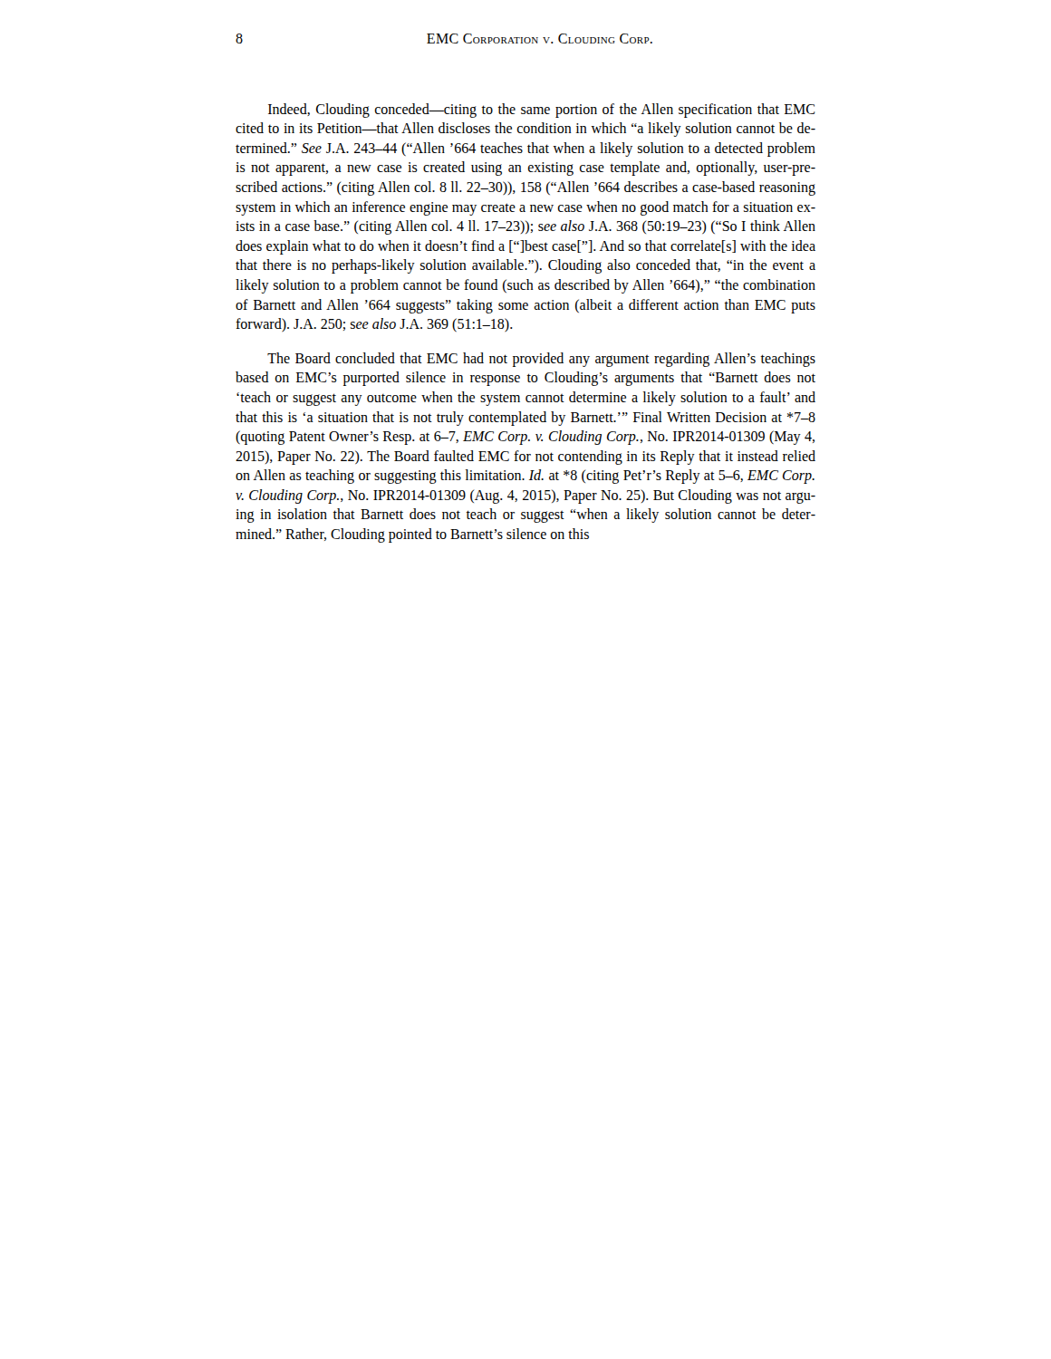8 EMC Corporation v. Clouding Corp.
Indeed, Clouding conceded—citing to the same portion of the Allen specification that EMC cited to in its Petition—that Allen discloses the condition in which “a likely solution cannot be determined.” See J.A. 243–44 (“Allen ’664 teaches that when a likely solution to a detected problem is not apparent, a new case is created using an existing case template and, optionally, user-prescribed actions.” (citing Allen col. 8 ll. 22–30)), 158 (“Allen ’664 describes a case-based reasoning system in which an inference engine may create a new case when no good match for a situation exists in a case base.” (citing Allen col. 4 ll. 17–23)); see also J.A. 368 (50:19–23) (“So I think Allen does explain what to do when it doesn’t find a [“]best case[”]. And so that correlate[s] with the idea that there is no perhaps-likely solution available.”). Clouding also conceded that, “in the event a likely solution to a problem cannot be found (such as described by Allen ’664),” “the combination of Barnett and Allen ’664 suggests” taking some action (albeit a different action than EMC puts forward). J.A. 250; see also J.A. 369 (51:1–18).
The Board concluded that EMC had not provided any argument regarding Allen’s teachings based on EMC’s purported silence in response to Clouding’s arguments that “Barnett does not ‘teach or suggest any outcome when the system cannot determine a likely solution to a fault’ and that this is ‘a situation that is not truly contemplated by Barnett.’” Final Written Decision at *7–8 (quoting Patent Owner’s Resp. at 6–7, EMC Corp. v. Clouding Corp., No. IPR2014-01309 (May 4, 2015), Paper No. 22). The Board faulted EMC for not contending in its Reply that it instead relied on Allen as teaching or suggesting this limitation. Id. at *8 (citing Pet’r’s Reply at 5–6, EMC Corp. v. Clouding Corp., No. IPR2014-01309 (Aug. 4, 2015), Paper No. 25). But Clouding was not arguing in isolation that Barnett does not teach or suggest “when a likely solution cannot be determined.” Rather, Clouding pointed to Barnett’s silence on this